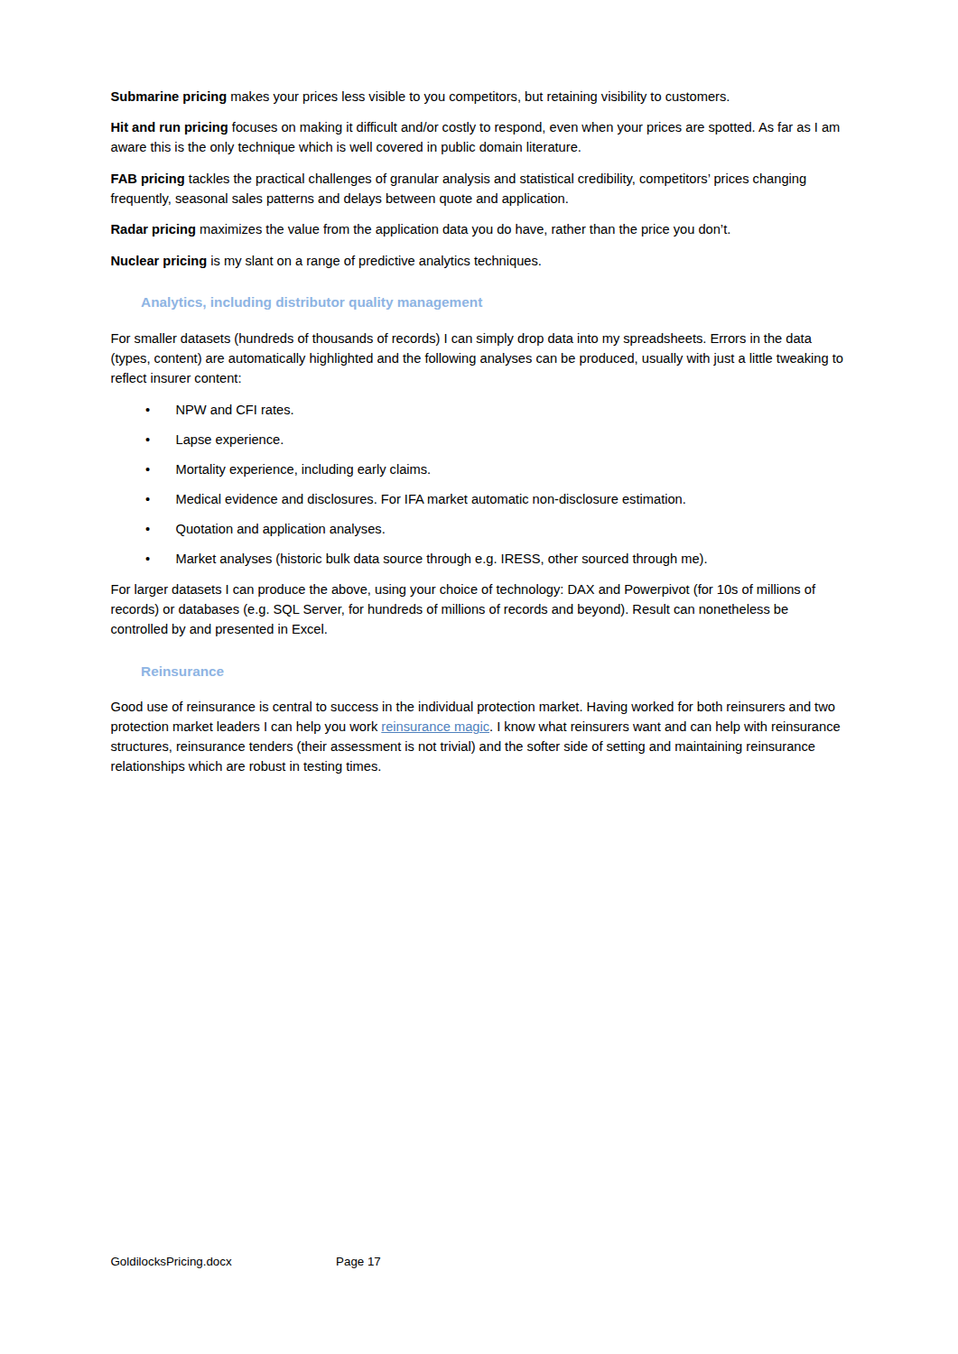Submarine pricing makes your prices less visible to you competitors, but retaining visibility to customers.
Hit and run pricing focuses on making it difficult and/or costly to respond, even when your prices are spotted. As far as I am aware this is the only technique which is well covered in public domain literature.
FAB pricing tackles the practical challenges of granular analysis and statistical credibility, competitors’ prices changing frequently, seasonal sales patterns and delays between quote and application.
Radar pricing maximizes the value from the application data you do have, rather than the price you don’t.
Nuclear pricing is my slant on a range of predictive analytics techniques.
Analytics, including distributor quality management
For smaller datasets (hundreds of thousands of records) I can simply drop data into my spreadsheets. Errors in the data (types, content) are automatically highlighted and the following analyses can be produced, usually with just a little tweaking to reflect insurer content:
NPW and CFI rates.
Lapse experience.
Mortality experience, including early claims.
Medical evidence and disclosures. For IFA market automatic non-disclosure estimation.
Quotation and application analyses.
Market analyses (historic bulk data source through e.g. IRESS, other sourced through me).
For larger datasets I can produce the above, using your choice of technology: DAX and Powerpivot (for 10s of millions of records) or databases (e.g. SQL Server, for hundreds of millions of records and beyond). Result can nonetheless be controlled by and presented in Excel.
Reinsurance
Good use of reinsurance is central to success in the individual protection market. Having worked for both reinsurers and two protection market leaders I can help you work reinsurance magic. I know what reinsurers want and can help with reinsurance structures, reinsurance tenders (their assessment is not trivial) and the softer side of setting and maintaining reinsurance relationships which are robust in testing times.
GoldilocksPricing.docx Page 17